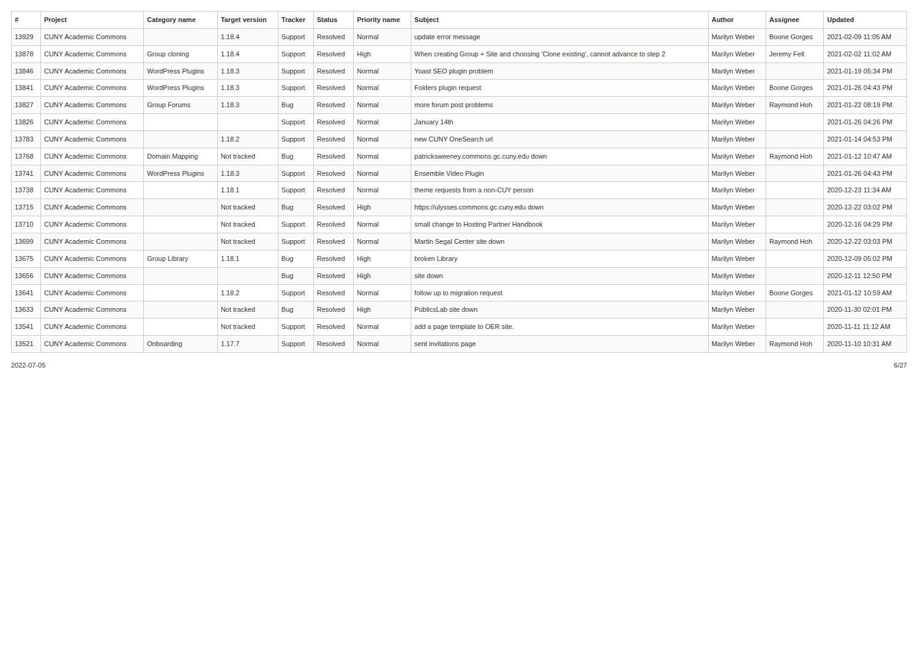Redmine issue list
| # | Project | Category name | Target version | Tracker | Status | Priority name | Subject | Author | Assignee | Updated |
| --- | --- | --- | --- | --- | --- | --- | --- | --- | --- | --- |
| 13929 | CUNY Academic Commons | | 1.18.4 | Support | Resolved | Normal | update error message | Marilyn Weber | Boone Gorges | 2021-02-09 11:05 AM |
| 13878 | CUNY Academic Commons | Group cloning | 1.18.4 | Support | Resolved | High | When creating Group + Site and choosing 'Clone existing', cannot advance to step 2 | Marilyn Weber | Jeremy Felt | 2021-02-02 11:02 AM |
| 13846 | CUNY Academic Commons | WordPress Plugins | 1.18.3 | Support | Resolved | Normal | Yoast SEO plugin problem | Marilyn Weber | | 2021-01-19 05:34 PM |
| 13841 | CUNY Academic Commons | WordPress Plugins | 1.18.3 | Support | Resolved | Normal | Folders plugin request | Marilyn Weber | Boone Gorges | 2021-01-26 04:43 PM |
| 13827 | CUNY Academic Commons | Group Forums | 1.18.3 | Bug | Resolved | Normal | more forum post problems | Marilyn Weber | Raymond Hoh | 2021-01-22 08:19 PM |
| 13826 | CUNY Academic Commons | | | Support | Resolved | Normal | January 14th | Marilyn Weber | | 2021-01-26 04:26 PM |
| 13783 | CUNY Academic Commons | | 1.18.2 | Support | Resolved | Normal | new CUNY OneSearch url | Marilyn Weber | | 2021-01-14 04:53 PM |
| 13768 | CUNY Academic Commons | Domain Mapping | Not tracked | Bug | Resolved | Normal | patricksweeney.commons.gc.cuny.edu down | Marilyn Weber | Raymond Hoh | 2021-01-12 10:47 AM |
| 13741 | CUNY Academic Commons | WordPress Plugins | 1.18.3 | Support | Resolved | Normal | Ensemble Video Plugin | Marilyn Weber | | 2021-01-26 04:43 PM |
| 13738 | CUNY Academic Commons | | 1.18.1 | Support | Resolved | Normal | theme requests from a non-CUY person | Marilyn Weber | | 2020-12-23 11:34 AM |
| 13715 | CUNY Academic Commons | | Not tracked | Bug | Resolved | High | https://ulysses.commons.gc.cuny.edu down | Marilyn Weber | | 2020-12-22 03:02 PM |
| 13710 | CUNY Academic Commons | | Not tracked | Support | Resolved | Normal | small change to Hosting Partner Handbook | Marilyn Weber | | 2020-12-16 04:29 PM |
| 13699 | CUNY Academic Commons | | Not tracked | Support | Resolved | Normal | Martin Segal Center site down | Marilyn Weber | Raymond Hoh | 2020-12-22 03:03 PM |
| 13675 | CUNY Academic Commons | Group Library | 1.18.1 | Bug | Resolved | High | broken Library | Marilyn Weber | | 2020-12-09 05:02 PM |
| 13656 | CUNY Academic Commons | | | Bug | Resolved | High | site down | Marilyn Weber | | 2020-12-11 12:50 PM |
| 13641 | CUNY Academic Commons | | 1.18.2 | Support | Resolved | Normal | follow up to migration request | Marilyn Weber | Boone Gorges | 2021-01-12 10:59 AM |
| 13633 | CUNY Academic Commons | | Not tracked | Bug | Resolved | High | PublicsLab site down | Marilyn Weber | | 2020-11-30 02:01 PM |
| 13541 | CUNY Academic Commons | | Not tracked | Support | Resolved | Normal | add a page template to OER site. | Marilyn Weber | | 2020-11-11 11:12 AM |
| 13521 | CUNY Academic Commons | Onboarding | 1.17.7 | Support | Resolved | Normal | sent invitations page | Marilyn Weber | Raymond Hoh | 2020-11-10 10:31 AM |
2022-07-05 6/27